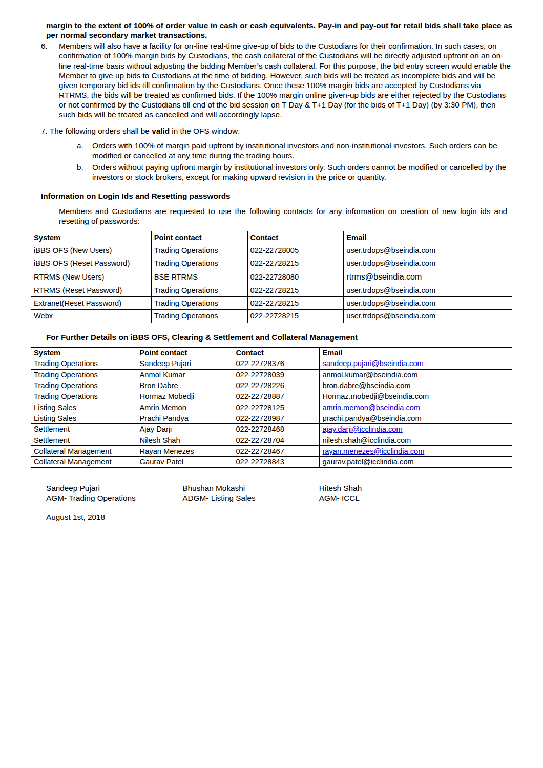margin to the extent of 100% of order value in cash or cash equivalents. Pay-in and pay-out for retail bids shall take place as per normal secondary market transactions.
6. Members will also have a facility for on-line real-time give-up of bids to the Custodians for their confirmation. In such cases, on confirmation of 100% margin bids by Custodians, the cash collateral of the Custodians will be directly adjusted upfront on an on-line real-time basis without adjusting the bidding Member’s cash collateral. For this purpose, the bid entry screen would enable the Member to give up bids to Custodians at the time of bidding. However, such bids will be treated as incomplete bids and will be given temporary bid ids till confirmation by the Custodians. Once these 100% margin bids are accepted by Custodians via RTRMS, the bids will be treated as confirmed bids. If the 100% margin online given-up bids are either rejected by the Custodians or not confirmed by the Custodians till end of the bid session on T Day & T+1 Day (for the bids of T+1 Day) (by 3:30 PM), then such bids will be treated as cancelled and will accordingly lapse.
7. The following orders shall be valid in the OFS window:
a. Orders with 100% of margin paid upfront by institutional investors and non-institutional investors. Such orders can be modified or cancelled at any time during the trading hours.
b. Orders without paying upfront margin by institutional investors only. Such orders cannot be modified or cancelled by the investors or stock brokers, except for making upward revision in the price or quantity.
Information on Login Ids and Resetting passwords
Members and Custodians are requested to use the following contacts for any information on creation of new login ids and resetting of passwords:
| System | Point contact | Contact | Email |
| --- | --- | --- | --- |
| iBBS OFS (New Users) | Trading Operations | 022-22728005 | user.trdops@bseindia.com |
| iBBS OFS (Reset Password) | Trading Operations | 022-22728215 | user.trdops@bseindia.com |
| RTRMS (New Users) | BSE RTRMS | 022-22728080 | rtrms@bseindia.com |
| RTRMS (Reset Password) | Trading Operations | 022-22728215 | user.trdops@bseindia.com |
| Extranet(Reset Password) | Trading Operations | 022-22728215 | user.trdops@bseindia.com |
| Webx | Trading Operations | 022-22728215 | user.trdops@bseindia.com |
For Further Details on iBBS OFS, Clearing & Settlement and Collateral Management
| System | Point contact | Contact | Email |
| --- | --- | --- | --- |
| Trading Operations | Sandeep Pujari | 022-22728376 | sandeep.pujari@bseindia.com |
| Trading Operations | Anmol Kumar | 022-22728039 | anmol.kumar@bseindia.com |
| Trading Operations | Bron Dabre | 022-22728226 | bron.dabre@bseindia.com |
| Trading Operations | Hormaz Mobedji | 022-22728887 | Hormaz.mobedji@bseindia.com |
| Listing Sales | Amrin Memon | 022-22728125 | amrin.memon@bseindia.com |
| Listing Sales | Prachi Pandya | 022-22728987 | prachi.pandya@bseindia.com |
| Settlement | Ajay Darji | 022-22728468 | ajay.darji@icclindia.com |
| Settlement | Nilesh Shah | 022-22728704 | nilesh.shah@icclindia.com |
| Collateral Management | Rayan Menezes | 022-22728467 | rayan.menezes@icclindia.com |
| Collateral Management | Gaurav Patel | 022-22728843 | gaurav.patel@icclindia.com |
| Sandeep Pujari AGM- Trading Operations | Bhushan Mokashi ADGM- Listing Sales | Hitesh Shah AGM- ICCL |
August 1st, 2018